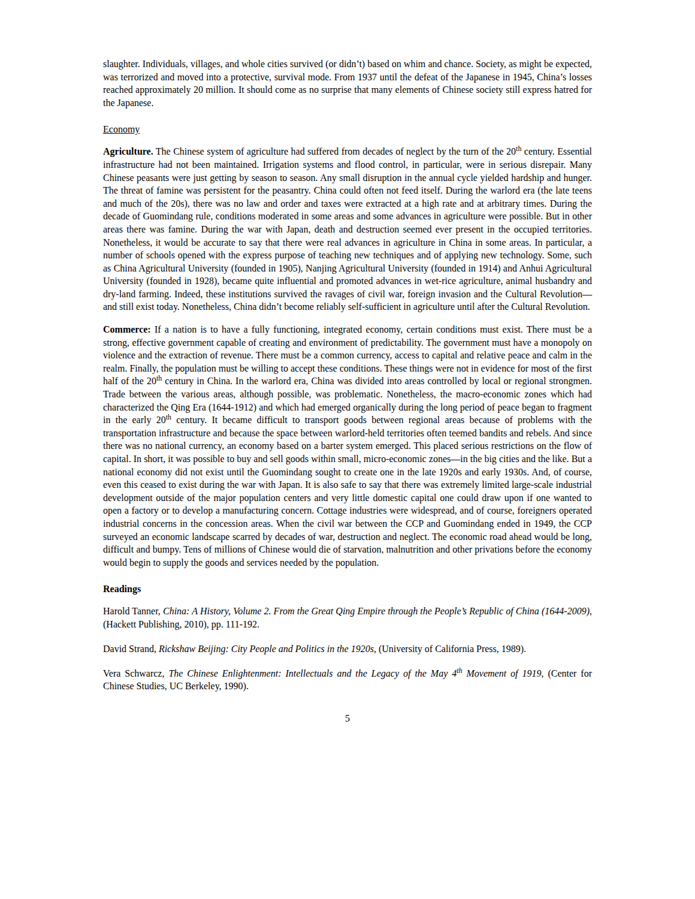slaughter. Individuals, villages, and whole cities survived (or didn’t) based on whim and chance. Society, as might be expected, was terrorized and moved into a protective, survival mode. From 1937 until the defeat of the Japanese in 1945, China’s losses reached approximately 20 million. It should come as no surprise that many elements of Chinese society still express hatred for the Japanese.
Economy
Agriculture. The Chinese system of agriculture had suffered from decades of neglect by the turn of the 20th century. Essential infrastructure had not been maintained. Irrigation systems and flood control, in particular, were in serious disrepair. Many Chinese peasants were just getting by season to season. Any small disruption in the annual cycle yielded hardship and hunger. The threat of famine was persistent for the peasantry. China could often not feed itself. During the warlord era (the late teens and much of the 20s), there was no law and order and taxes were extracted at a high rate and at arbitrary times. During the decade of Guomindang rule, conditions moderated in some areas and some advances in agriculture were possible. But in other areas there was famine. During the war with Japan, death and destruction seemed ever present in the occupied territories. Nonetheless, it would be accurate to say that there were real advances in agriculture in China in some areas. In particular, a number of schools opened with the express purpose of teaching new techniques and of applying new technology. Some, such as China Agricultural University (founded in 1905), Nanjing Agricultural University (founded in 1914) and Anhui Agricultural University (founded in 1928), became quite influential and promoted advances in wet-rice agriculture, animal husbandry and dry-land farming. Indeed, these institutions survived the ravages of civil war, foreign invasion and the Cultural Revolution—and still exist today. Nonetheless, China didn’t become reliably self-sufficient in agriculture until after the Cultural Revolution.
Commerce: If a nation is to have a fully functioning, integrated economy, certain conditions must exist. There must be a strong, effective government capable of creating and environment of predictability. The government must have a monopoly on violence and the extraction of revenue. There must be a common currency, access to capital and relative peace and calm in the realm. Finally, the population must be willing to accept these conditions. These things were not in evidence for most of the first half of the 20th century in China. In the warlord era, China was divided into areas controlled by local or regional strongmen. Trade between the various areas, although possible, was problematic. Nonetheless, the macro-economic zones which had characterized the Qing Era (1644-1912) and which had emerged organically during the long period of peace began to fragment in the early 20th century. It became difficult to transport goods between regional areas because of problems with the transportation infrastructure and because the space between warlord-held territories often teemed bandits and rebels. And since there was no national currency, an economy based on a barter system emerged. This placed serious restrictions on the flow of capital. In short, it was possible to buy and sell goods within small, micro-economic zones—in the big cities and the like. But a national economy did not exist until the Guomindang sought to create one in the late 1920s and early 1930s. And, of course, even this ceased to exist during the war with Japan. It is also safe to say that there was extremely limited large-scale industrial development outside of the major population centers and very little domestic capital one could draw upon if one wanted to open a factory or to develop a manufacturing concern. Cottage industries were widespread, and of course, foreigners operated industrial concerns in the concession areas. When the civil war between the CCP and Guomindang ended in 1949, the CCP surveyed an economic landscape scarred by decades of war, destruction and neglect. The economic road ahead would be long, difficult and bumpy. Tens of millions of Chinese would die of starvation, malnutrition and other privations before the economy would begin to supply the goods and services needed by the population.
Readings
Harold Tanner, China: A History, Volume 2. From the Great Qing Empire through the People’s Republic of China (1644-2009), (Hackett Publishing, 2010), pp. 111-192.
David Strand, Rickshaw Beijing: City People and Politics in the 1920s, (University of California Press, 1989).
Vera Schwarcz, The Chinese Enlightenment: Intellectuals and the Legacy of the May 4th Movement of 1919, (Center for Chinese Studies, UC Berkeley, 1990).
5